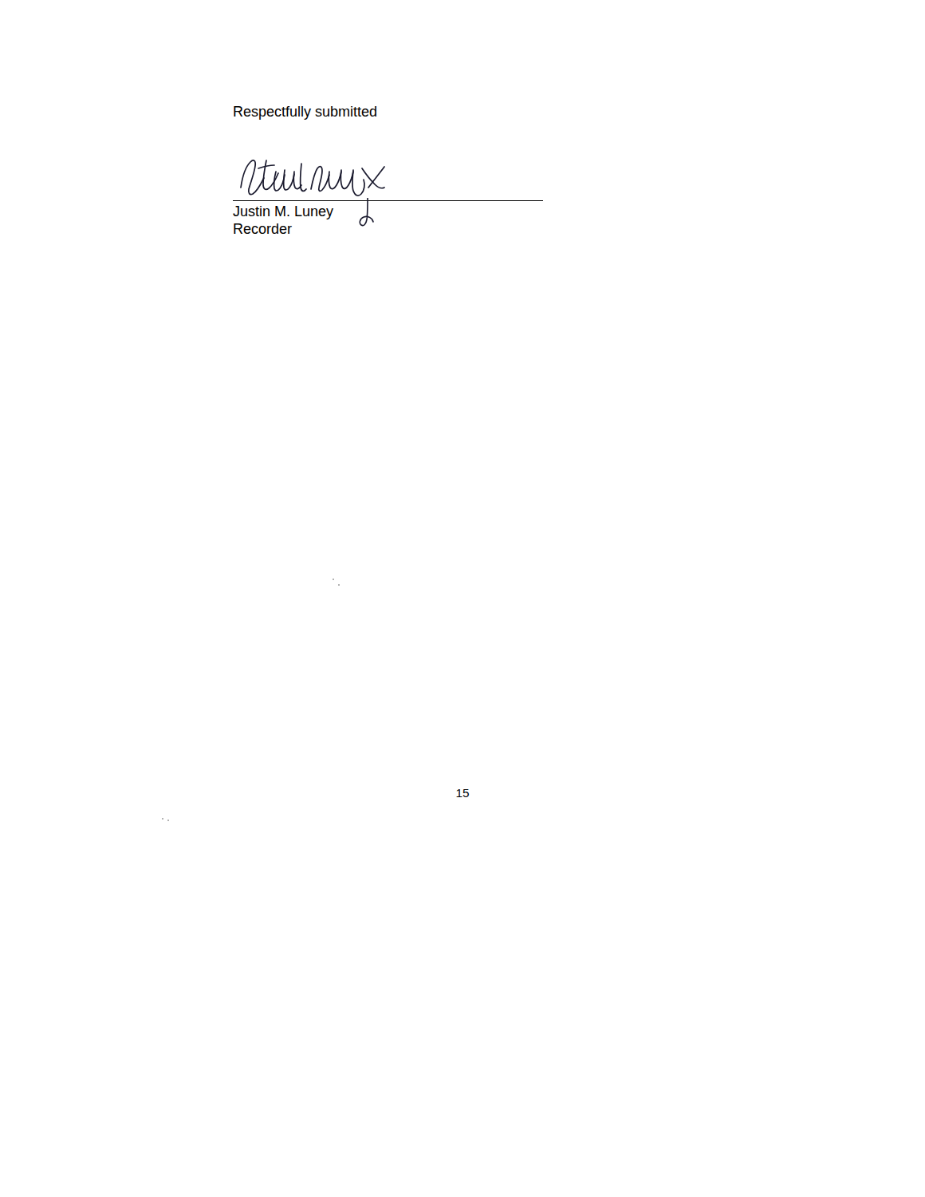Respectfully submitted
Justin M. Luney
Recorder
15